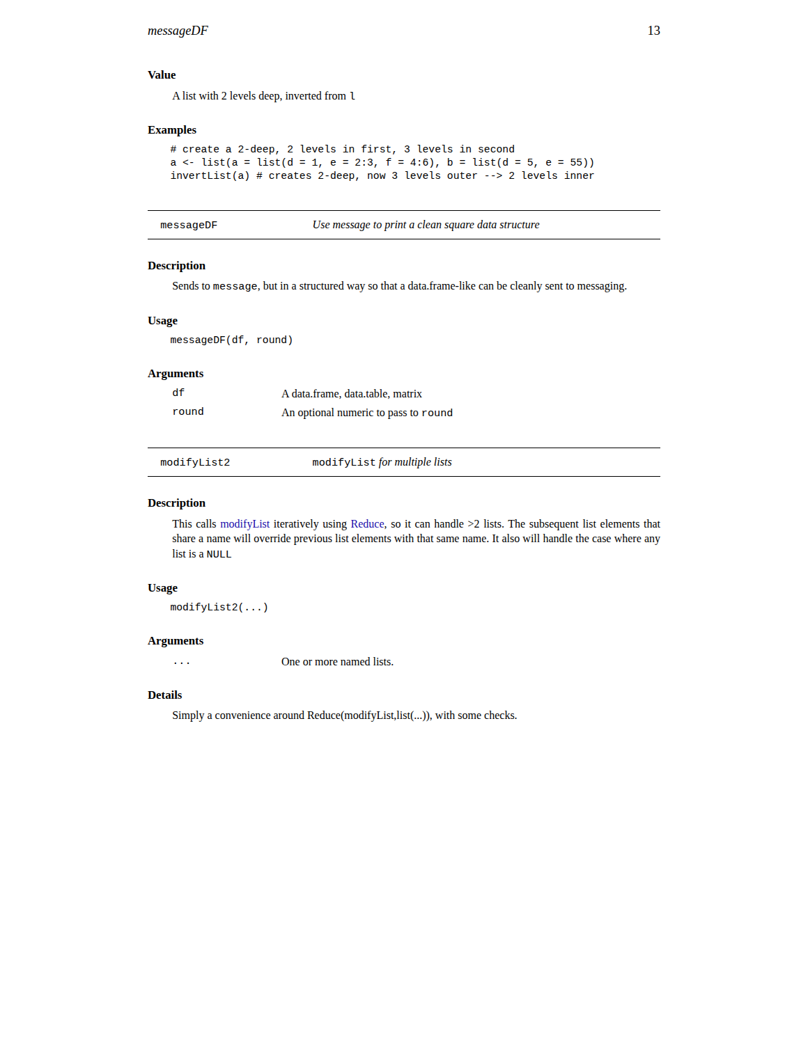messageDF 13
Value
A list with 2 levels deep, inverted from l
Examples
# create a 2-deep, 2 levels in first, 3 levels in second
a <- list(a = list(d = 1, e = 2:3, f = 4:6), b = list(d = 5, e = 55))
invertList(a) # creates 2-deep, now 3 levels outer --> 2 levels inner
messageDF Use message to print a clean square data structure
Description
Sends to message, but in a structured way so that a data.frame-like can be cleanly sent to messaging.
Usage
messageDF(df, round)
Arguments
df
A data.frame, data.table, matrix
round
An optional numeric to pass to round
modifyList2 modifyList for multiple lists
Description
This calls modifyList iteratively using Reduce, so it can handle >2 lists. The subsequent list elements that share a name will override previous list elements with that same name. It also will handle the case where any list is a NULL
Usage
modifyList2(...)
Arguments
...
One or more named lists.
Details
Simply a convenience around Reduce(modifyList,list(...)), with some checks.